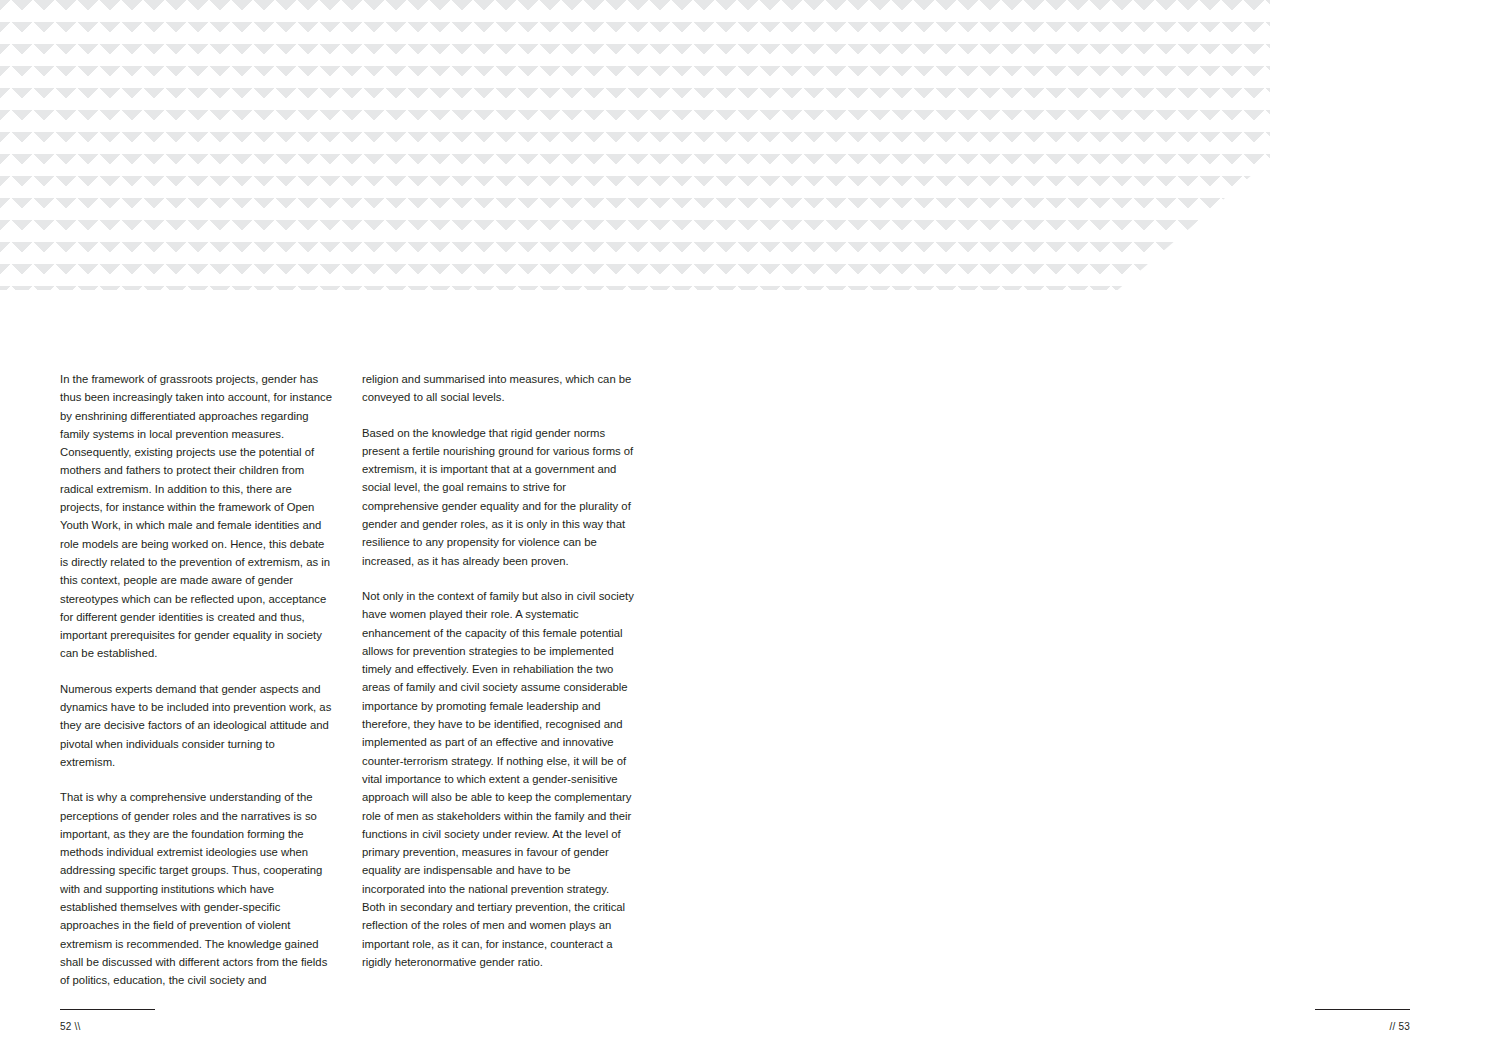In the framework of grassroots projects, gender has thus been increasingly taken into account, for instance by enshrining differentiated approaches regarding family systems in local prevention measures. Consequently, existing projects use the potential of mothers and fathers to protect their children from radical extremism. In addition to this, there are projects, for instance within the framework of Open Youth Work, in which male and female identities and role models are being worked on. Hence, this debate is directly related to the prevention of extremism, as in this context, people are made aware of gender stereotypes which can be reflected upon, acceptance for different gender identities is created and thus, important prerequisites for gender equality in society can be established.
Numerous experts demand that gender aspects and dynamics have to be included into prevention work, as they are decisive factors of an ideological attitude and pivotal when individuals consider turning to extremism.
That is why a comprehensive understanding of the perceptions of gender roles and the narratives is so important, as they are the foundation forming the methods individual extremist ideologies use when addressing specific target groups. Thus, cooperating with and supporting institutions which have established themselves with gender-specific approaches in the field of prevention of violent extremism is recommended. The knowledge gained shall be discussed with different actors from the fields of politics, education, the civil society and
religion and summarised into measures, which can be conveyed to all social levels.
Based on the knowledge that rigid gender norms present a fertile nourishing ground for various forms of extremism, it is important that at a government and social level, the goal remains to strive for comprehensive gender equality and for the plurality of gender and gender roles, as it is only in this way that resilience to any propensity for violence can be increased, as it has already been proven.
Not only in the context of family but also in civil society have women played their role. A systematic enhancement of the capacity of this female potential allows for prevention strategies to be implemented timely and effectively. Even in rehabiliation the two areas of family and civil society assume considerable importance by promoting female leadership and therefore, they have to be identified, recognised and implemented as part of an effective and innovative counter-terrorism strategy. If nothing else, it will be of vital importance to which extent a gender-senisitive approach will also be able to keep the complementary role of men as stakeholders within the family and their functions in civil society under review. At the level of primary prevention, measures in favour of gender equality are indispensable and have to be incorporated into the national prevention strategy. Both in secondary and tertiary prevention, the critical reflection of the roles of men and women plays an important role, as it can, for instance, counteract a rigidly heteronormative gender ratio.
52 \\
// 53